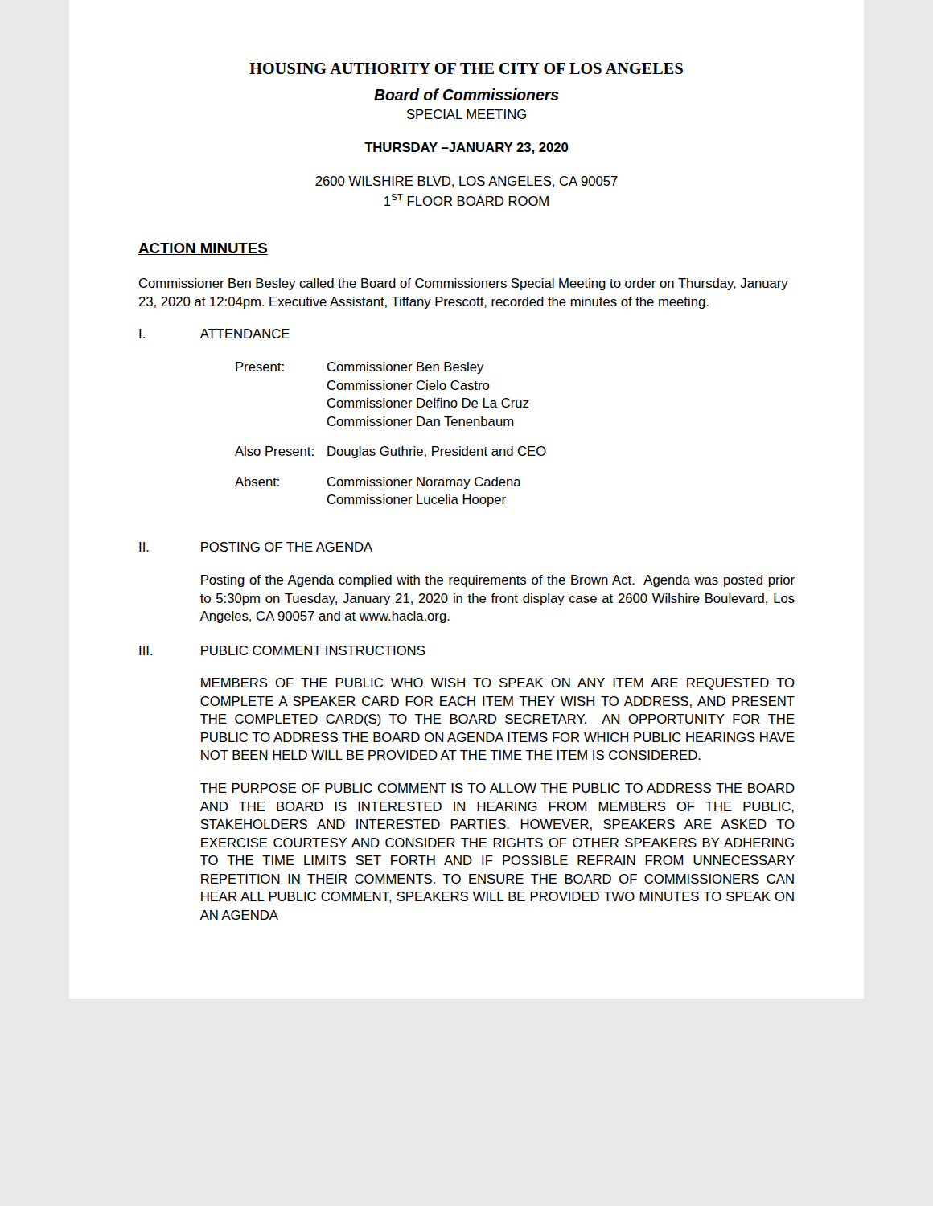HOUSING AUTHORITY OF THE CITY OF LOS ANGELES
Board of Commissioners
SPECIAL MEETING
THURSDAY –JANUARY 23, 2020
2600 WILSHIRE BLVD, LOS ANGELES, CA 90057
1ST FLOOR BOARD ROOM
ACTION MINUTES
Commissioner Ben Besley called the Board of Commissioners Special Meeting to order on Thursday, January 23, 2020 at 12:04pm. Executive Assistant, Tiffany Prescott, recorded the minutes of the meeting.
I. ATTENDANCE
| Present: | Commissioner Ben Besley Commissioner Cielo Castro Commissioner Delfino De La Cruz Commissioner Dan Tenenbaum |
| Also Present: | Douglas Guthrie, President and CEO |
| Absent: | Commissioner Noramay Cadena Commissioner Lucelia Hooper |
II. POSTING OF THE AGENDA
Posting of the Agenda complied with the requirements of the Brown Act. Agenda was posted prior to 5:30pm on Tuesday, January 21, 2020 in the front display case at 2600 Wilshire Boulevard, Los Angeles, CA 90057 and at www.hacla.org.
III. PUBLIC COMMENT INSTRUCTIONS
Members of the public who wish to speak on any item are requested to complete a speaker card for each item they wish to address, and present the completed card(s) to the Board Secretary. An opportunity for the public to address the Board on agenda items for which public hearings have not been held will be provided at the time the item is considered.
The purpose of public comment is to allow the public to address the Board and the Board is interested in hearing from members of the public, stakeholders and interested parties. However, speakers are asked to exercise courtesy and consider the rights of other speakers by adhering to the time limits set forth and if possible refrain from unnecessary repetition in their comments. To ensure the Board of Commissioners can hear all public comment, speakers will be provided two minutes to speak on an agenda